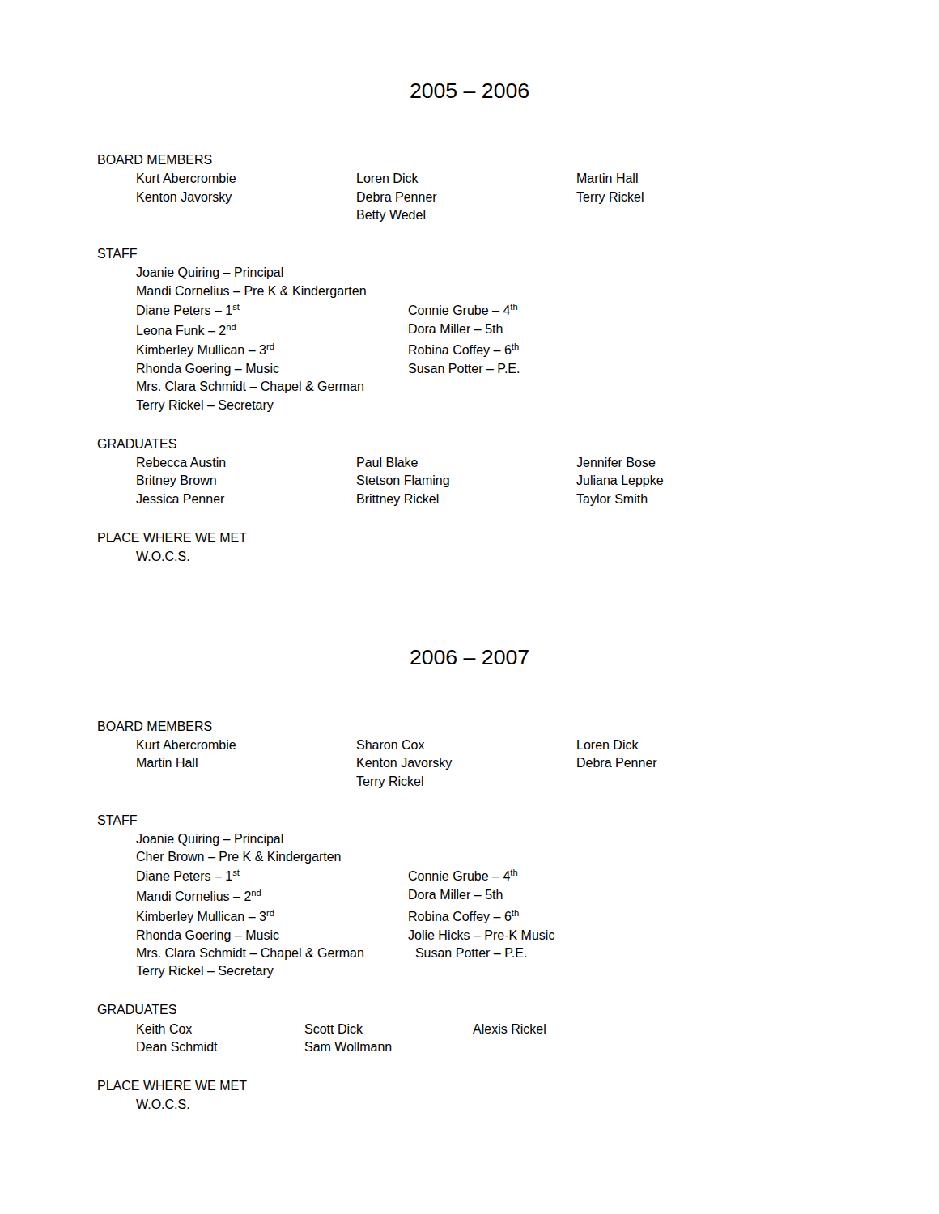2005 – 2006
BOARD MEMBERS
| Kurt Abercrombie | Loren Dick | Martin Hall |
| Kenton Javorsky | Debra Penner | Terry Rickel |
| | Betty Wedel | |
STAFF
| Joanie Quiring – Principal | |
| Mandi Cornelius – Pre K & Kindergarten | |
| Diane Peters – 1 st | Connie Grube – 4 th |
| Leona Funk – 2 nd | Dora Miller – 5th |
| Kimberley Mullican – 3 rd | Robina Coffey – 6 th |
| Rhonda Goering – Music | Susan Potter – P.E. |
| Mrs. Clara Schmidt – Chapel & German | |
| Terry Rickel – Secretary | |
GRADUATES
| Rebecca Austin | Paul Blake | Jennifer Bose |
| Britney Brown | Stetson Flaming | Juliana Leppke |
| Jessica Penner | Brittney Rickel | Taylor Smith |
PLACE WHERE WE MET
W.O.C.S.
2006 – 2007
BOARD MEMBERS
| Kurt Abercrombie | Sharon Cox | Loren Dick |
| Martin Hall | Kenton Javorsky | Debra Penner |
| | Terry Rickel | |
STAFF
| Joanie Quiring – Principal | |
| Cher Brown – Pre K & Kindergarten | |
| Diane Peters – 1 st | Connie Grube – 4 th |
| Mandi Cornelius – 2 nd | Dora Miller – 5th |
| Kimberley Mullican – 3 rd | Robina Coffey – 6 th |
| Rhonda Goering – Music | Jolie Hicks – Pre-K Music |
| Mrs. Clara Schmidt – Chapel & German | Susan Potter – P.E. |
| Terry Rickel – Secretary | |
GRADUATES
| Keith Cox | Scott Dick | Alexis Rickel |
| Dean Schmidt | Sam Wollmann | |
PLACE WHERE WE MET
W.O.C.S.